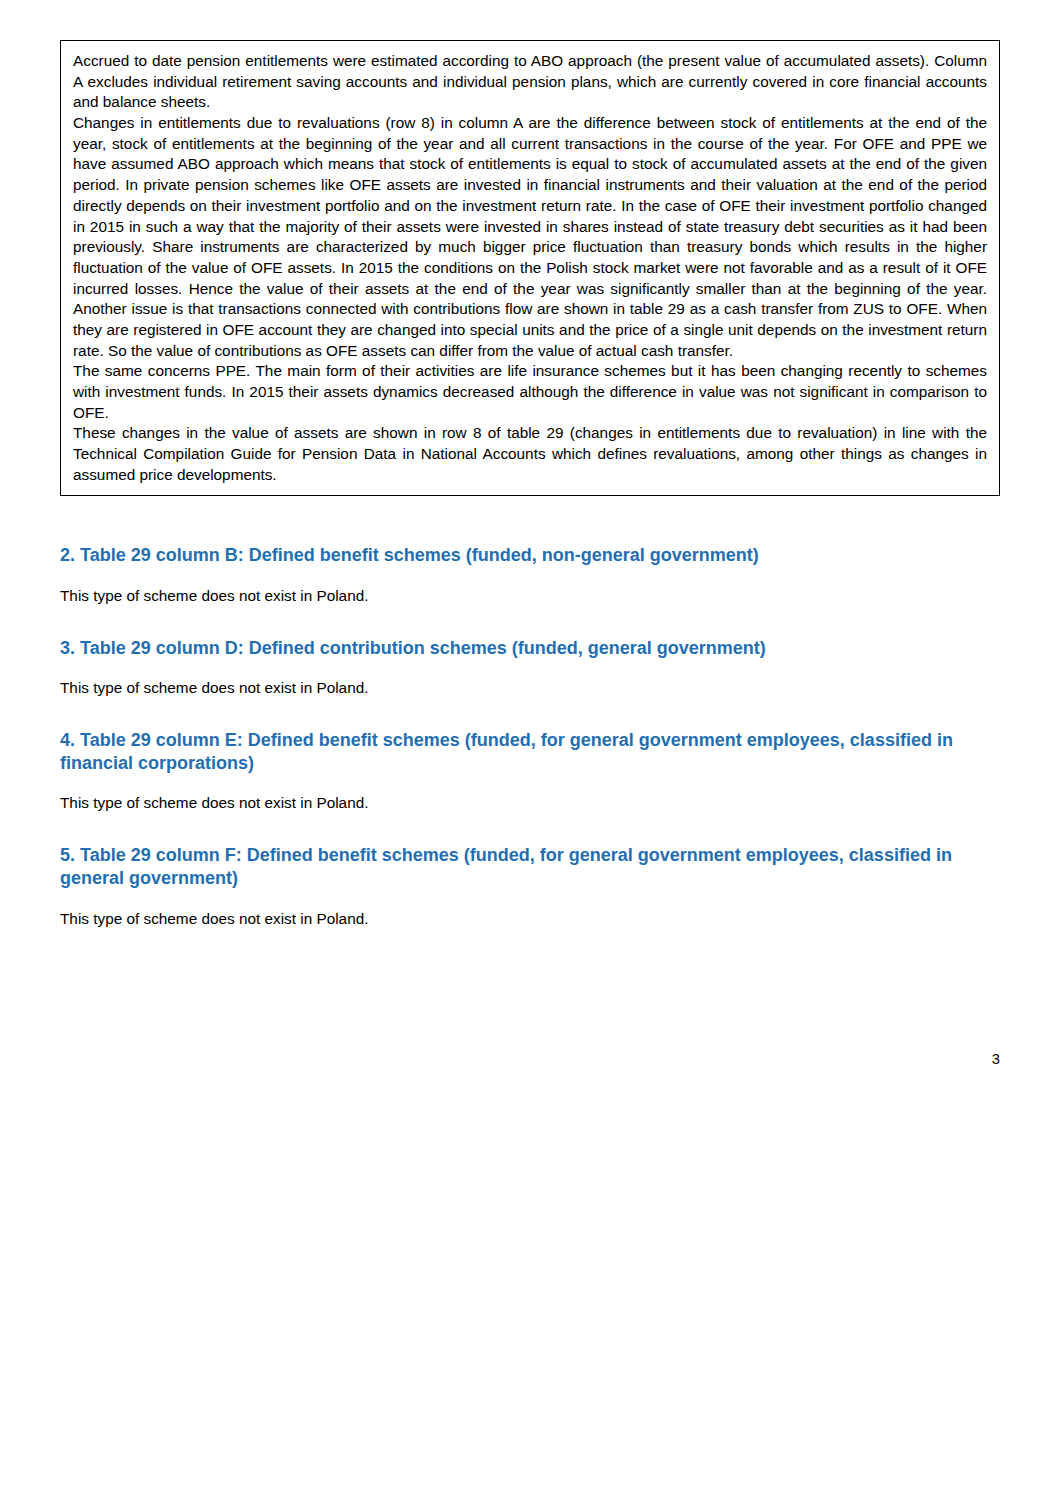Accrued to date pension entitlements were estimated according to ABO approach (the present value of accumulated assets). Column A excludes individual retirement saving accounts and individual pension plans, which are currently covered in core financial accounts and balance sheets.
Changes in entitlements due to revaluations (row 8) in column A are the difference between stock of entitlements at the end of the year, stock of entitlements at the beginning of the year and all current transactions in the course of the year. For OFE and PPE we have assumed ABO approach which means that stock of entitlements is equal to stock of accumulated assets at the end of the given period. In private pension schemes like OFE assets are invested in financial instruments and their valuation at the end of the period directly depends on their investment portfolio and on the investment return rate. In the case of OFE their investment portfolio changed in 2015 in such a way that the majority of their assets were invested in shares instead of state treasury debt securities as it had been previously. Share instruments are characterized by much bigger price fluctuation than treasury bonds which results in the higher fluctuation of the value of OFE assets. In 2015 the conditions on the Polish stock market were not favorable and as a result of it OFE incurred losses. Hence the value of their assets at the end of the year was significantly smaller than at the beginning of the year. Another issue is that transactions connected with contributions flow are shown in table 29 as a cash transfer from ZUS to OFE. When they are registered in OFE account they are changed into special units and the price of a single unit depends on the investment return rate. So the value of contributions as OFE assets can differ from the value of actual cash transfer.
The same concerns PPE. The main form of their activities are life insurance schemes but it has been changing recently to schemes with investment funds. In 2015 their assets dynamics decreased although the difference in value was not significant in comparison to OFE.
These changes in the value of assets are shown in row 8 of table 29 (changes in entitlements due to revaluation) in line with the Technical Compilation Guide for Pension Data in National Accounts which defines revaluations, among other things as changes in assumed price developments.
2. Table 29 column B: Defined benefit schemes (funded, non-general government)
This type of scheme does not exist in Poland.
3. Table 29 column D: Defined contribution schemes (funded, general government)
This type of scheme does not exist in Poland.
4. Table 29 column E: Defined benefit schemes (funded, for general government employees, classified in financial corporations)
This type of scheme does not exist in Poland.
5. Table 29 column F: Defined benefit schemes (funded, for general government employees, classified in general government)
This type of scheme does not exist in Poland.
3